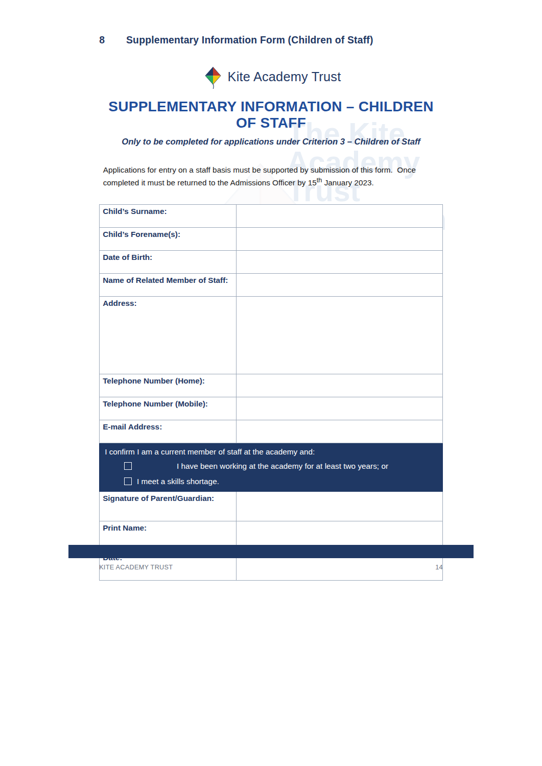The Kite Academy Trust Flying high together
8 Supplementary Information Form (Children of Staff)
Kite Academy Trust
SUPPLEMENTARY INFORMATION – CHILDREN OF STAFF
Only to be completed for applications under Criterion 3 – Children of Staff
Applications for entry on a staff basis must be supported by submission of this form. Once completed it must be returned to the Admissions Officer by 15th January 2023.
| Child’s Surname: | |
| Child’s Forename(s): | |
| Date of Birth: | |
| Name of Related Member of Staff: | |
| Address: | |
| Telephone Number (Home): | |
| Telephone Number (Mobile): | |
| E-mail Address: | |
| I confirm I am a current member of staff at the academy and: I have been working at the academy for at least two years; or I meet a skills shortage. |
| Signature of Parent/Guardian: | |
| Print Name: | |
| Date: | |
KITE ACADEMY TRUST 14